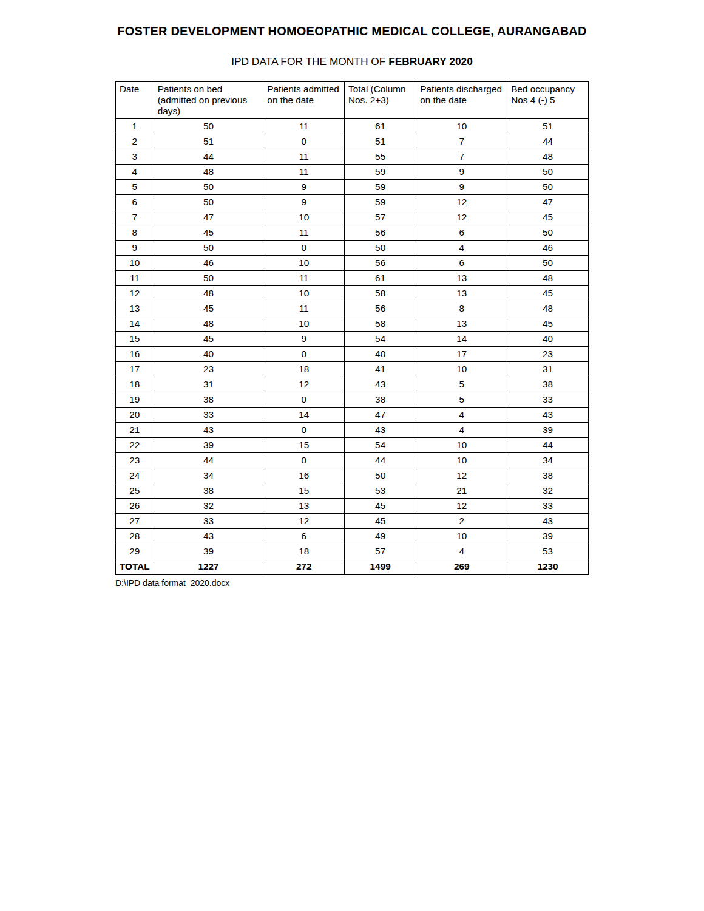FOSTER DEVELOPMENT HOMOEOPATHIC MEDICAL COLLEGE, AURANGABAD
IPD DATA FOR THE MONTH OF FEBRUARY 2020
| Date | Patients on bed (admitted on previous days) | Patients admitted on the date | Total (Column Nos. 2+3) | Patients discharged on the date | Bed occupancy Nos 4 (-) 5 |
| --- | --- | --- | --- | --- | --- |
| 1 | 50 | 11 | 61 | 10 | 51 |
| 2 | 51 | 0 | 51 | 7 | 44 |
| 3 | 44 | 11 | 55 | 7 | 48 |
| 4 | 48 | 11 | 59 | 9 | 50 |
| 5 | 50 | 9 | 59 | 9 | 50 |
| 6 | 50 | 9 | 59 | 12 | 47 |
| 7 | 47 | 10 | 57 | 12 | 45 |
| 8 | 45 | 11 | 56 | 6 | 50 |
| 9 | 50 | 0 | 50 | 4 | 46 |
| 10 | 46 | 10 | 56 | 6 | 50 |
| 11 | 50 | 11 | 61 | 13 | 48 |
| 12 | 48 | 10 | 58 | 13 | 45 |
| 13 | 45 | 11 | 56 | 8 | 48 |
| 14 | 48 | 10 | 58 | 13 | 45 |
| 15 | 45 | 9 | 54 | 14 | 40 |
| 16 | 40 | 0 | 40 | 17 | 23 |
| 17 | 23 | 18 | 41 | 10 | 31 |
| 18 | 31 | 12 | 43 | 5 | 38 |
| 19 | 38 | 0 | 38 | 5 | 33 |
| 20 | 33 | 14 | 47 | 4 | 43 |
| 21 | 43 | 0 | 43 | 4 | 39 |
| 22 | 39 | 15 | 54 | 10 | 44 |
| 23 | 44 | 0 | 44 | 10 | 34 |
| 24 | 34 | 16 | 50 | 12 | 38 |
| 25 | 38 | 15 | 53 | 21 | 32 |
| 26 | 32 | 13 | 45 | 12 | 33 |
| 27 | 33 | 12 | 45 | 2 | 43 |
| 28 | 43 | 6 | 49 | 10 | 39 |
| 29 | 39 | 18 | 57 | 4 | 53 |
| TOTAL | 1227 | 272 | 1499 | 269 | 1230 |
D:\IPD data format 2020.docx